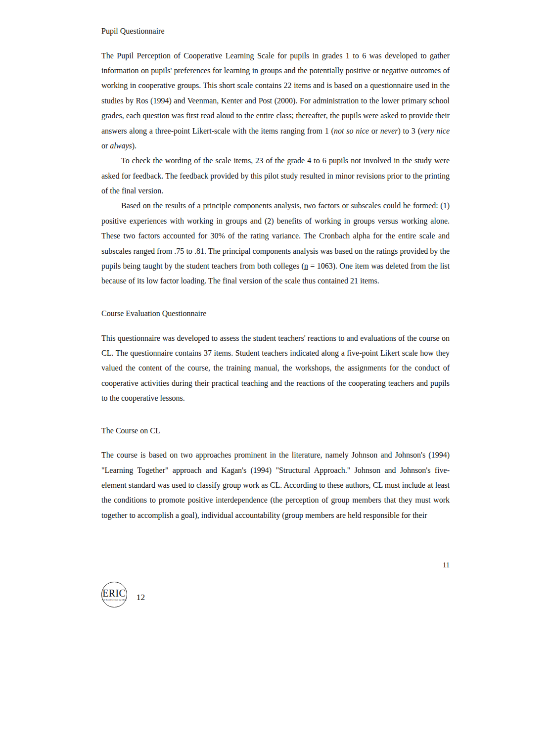Pupil Questionnaire
The Pupil Perception of Cooperative Learning Scale for pupils in grades 1 to 6 was developed to gather information on pupils' preferences for learning in groups and the potentially positive or negative outcomes of working in cooperative groups. This short scale contains 22 items and is based on a questionnaire used in the studies by Ros (1994) and Veenman, Kenter and Post (2000). For administration to the lower primary school grades, each question was first read aloud to the entire class; thereafter, the pupils were asked to provide their answers along a three-point Likert-scale with the items ranging from 1 (not so nice or never) to 3 (very nice or always).
To check the wording of the scale items, 23 of the grade 4 to 6 pupils not involved in the study were asked for feedback. The feedback provided by this pilot study resulted in minor revisions prior to the printing of the final version.
Based on the results of a principle components analysis, two factors or subscales could be formed: (1) positive experiences with working in groups and (2) benefits of working in groups versus working alone. These two factors accounted for 30% of the rating variance. The Cronbach alpha for the entire scale and subscales ranged from .75 to .81. The principal components analysis was based on the ratings provided by the pupils being taught by the student teachers from both colleges (n = 1063). One item was deleted from the list because of its low factor loading. The final version of the scale thus contained 21 items.
Course Evaluation Questionnaire
This questionnaire was developed to assess the student teachers' reactions to and evaluations of the course on CL. The questionnaire contains 37 items. Student teachers indicated along a five-point Likert scale how they valued the content of the course, the training manual, the workshops, the assignments for the conduct of cooperative activities during their practical teaching and the reactions of the cooperating teachers and pupils to the cooperative lessons.
The Course on CL
The course is based on two approaches prominent in the literature, namely Johnson and Johnson's (1994) "Learning Together" approach and Kagan's (1994) "Structural Approach." Johnson and Johnson's five-element standard was used to classify group work as CL. According to these authors, CL must include at least the conditions to promote positive interdependence (the perception of group members that they must work together to accomplish a goal), individual accountability (group members are held responsible for their
11
ERIC Full Text Provided by ERIC
12